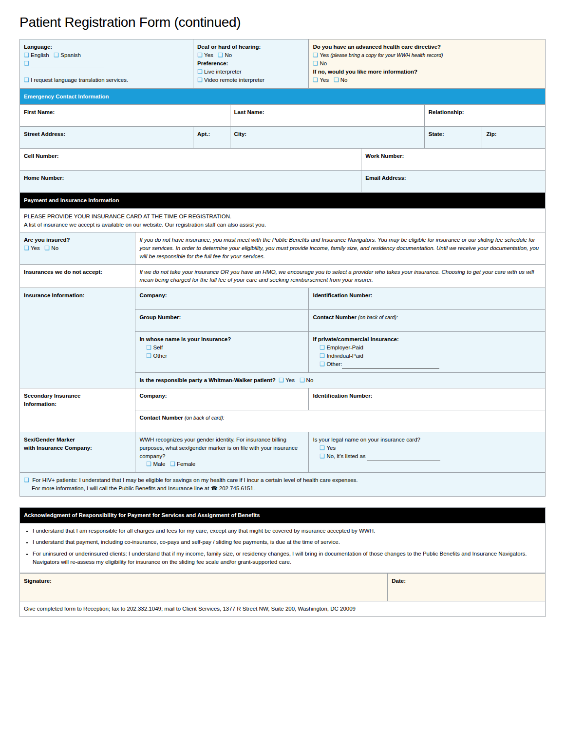Patient Registration Form (continued)
| Language: ❑ English ❑ Spanish ❑ ❑ I request language translation services. | Deaf or hard of hearing: ❑ Yes ❑ No Preference: ❑ Live interpreter ❑ Video remote interpreter | Do you have an advanced health care directive? ❑ Yes (please bring a copy for your WWH health record) ❑ No If no, would you like more information? ❑ Yes ❑ No |
| Emergency Contact Information |
| First Name: | Last Name: | Relationship: |
| Street Address: | Apt.: | City: | State: | Zip: |
| Cell Number: | Work Number: |
| Home Number: | Email Address: |
| Payment and Insurance Information |
| PLEASE PROVIDE YOUR INSURANCE CARD AT THE TIME OF REGISTRATION. A list of insurance we accept is available on our website. Our registration staff can also assist you. |
| Are you insured? ❑ Yes ❑ No | If you do not have insurance, you must meet with the Public Benefits and Insurance Navigators. You may be eligible for insurance or our sliding fee schedule for your services. In order to determine your eligibility, you must provide income, family size, and residency documentation. Until we receive your documentation, you will be responsible for the full fee for your services. |
| Insurances we do not accept: | If we do not take your insurance OR you have an HMO, we encourage you to select a provider who takes your insurance. Choosing to get your care with us will mean being charged for the full fee of your care and seeking reimbursement from your insurer. |
| Insurance Information: | Company: | Identification Number: |
| Group Number: | Contact Number (on back of card): |
| In whose name is your insurance? ❑ Self ❑ Other | If private/commercial insurance: ❑ Employer-Paid ❑ Individual-Paid ❑ Other: |
| Is the responsible party a Whitman-Walker patient? ❑ Yes ❑ No |
| Secondary Insurance Information: | Company: | Identification Number: |
| Contact Number (on back of card): |
| Sex/Gender Marker with Insurance Company: | WWH recognizes your gender identity. For insurance billing purposes, what sex/gender marker is on file with your insurance company? ❑ Male ❑ Female | Is your legal name on your insurance card? ❑ Yes ❑ No, it's listed as |
| ❑ For HIV+ patients: I understand that I may be eligible for savings on my health care if I incur a certain level of health care expenses. For more information, I will call the Public Benefits and Insurance line at ☎ 202.745.6151. |
| Acknowledgment of Responsibility for Payment for Services and Assignment of Benefits |
| I understand that I am responsible for all charges and fees for my care, except any that might be covered by insurance accepted by WWH. I understand that payment, including co-insurance, co-pays and self-pay / sliding fee payments, is due at the time of service. For uninsured or underinsured clients: I understand that if my income, family size, or residency changes, I will bring in documentation of those changes to the Public Benefits and Insurance Navigators. Navigators will re-assess my eligibility for insurance on the sliding fee scale and/or grant-supported care. |
| Signature: | Date: |
| Give completed form to Reception; fax to 202.332.1049; mail to Client Services, 1377 R Street NW, Suite 200, Washington, DC 20009 |